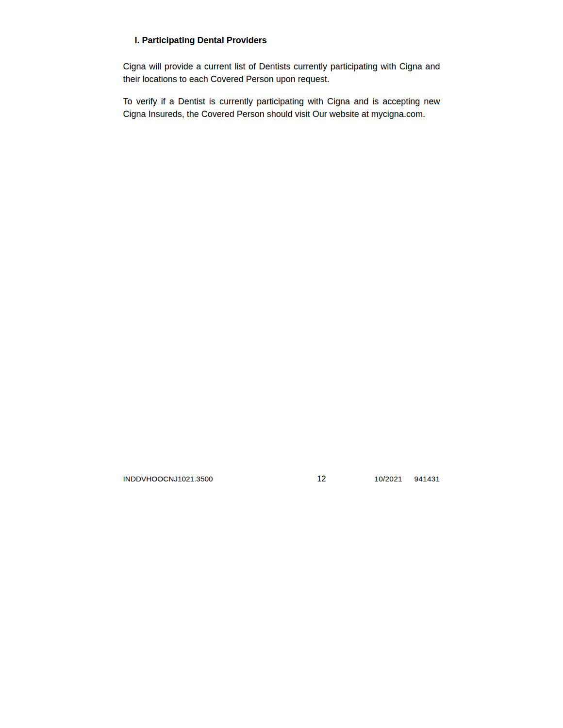I. Participating Dental Providers
Cigna will provide a current list of Dentists currently participating with Cigna and their locations to each Covered Person upon request.
To verify if a Dentist is currently participating with Cigna and is accepting new Cigna Insureds, the Covered Person should visit Our website at mycigna.com.
INDDVHOOCNJ1021.3500
12
10/2021941431